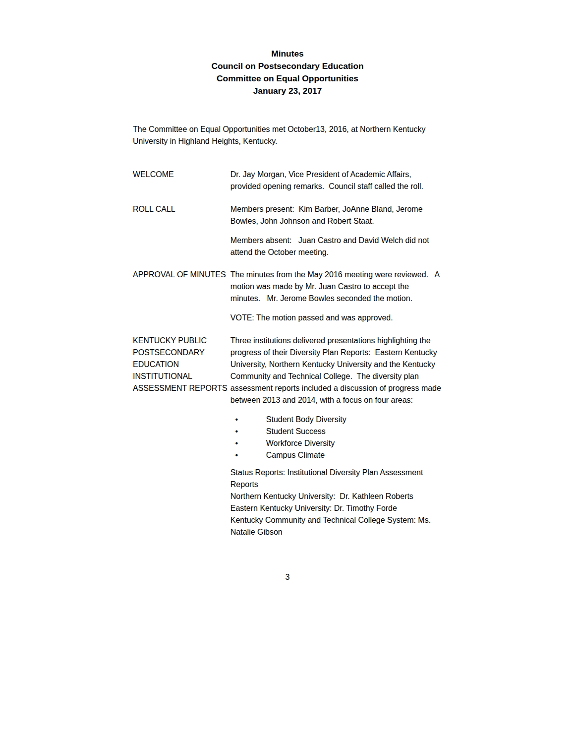Minutes
Council on Postsecondary Education
Committee on Equal Opportunities
January 23, 2017
The Committee on Equal Opportunities met October13, 2016, at Northern Kentucky University in Highland Heights, Kentucky.
| WELCOME | Dr. Jay Morgan, Vice President of Academic Affairs, provided opening remarks. Council staff called the roll. |
| ROLL CALL | Members present: Kim Barber, JoAnne Bland, Jerome Bowles, John Johnson and Robert Staat. Members absent: Juan Castro and David Welch did not attend the October meeting. |
| APPROVAL OF MINUTES | The minutes from the May 2016 meeting were reviewed. A motion was made by Mr. Juan Castro to accept the minutes. Mr. Jerome Bowles seconded the motion. VOTE: The motion passed and was approved. |
| KENTUCKY PUBLIC POSTSECONDARY EDUCATION INSTITUTIONAL ASSESSMENT REPORTS | Three institutions delivered presentations highlighting the progress of their Diversity Plan Reports: Eastern Kentucky University, Northern Kentucky University and the Kentucky Community and Technical College. The diversity plan assessment reports included a discussion of progress made between 2013 and 2014, with a focus on four areas: Student Body Diversity Student Success Workforce Diversity Campus Climate Status Reports: Institutional Diversity Plan Assessment Reports Northern Kentucky University: Dr. Kathleen Roberts Eastern Kentucky University: Dr. Timothy Forde Kentucky Community and Technical College System: Ms. Natalie Gibson |
3